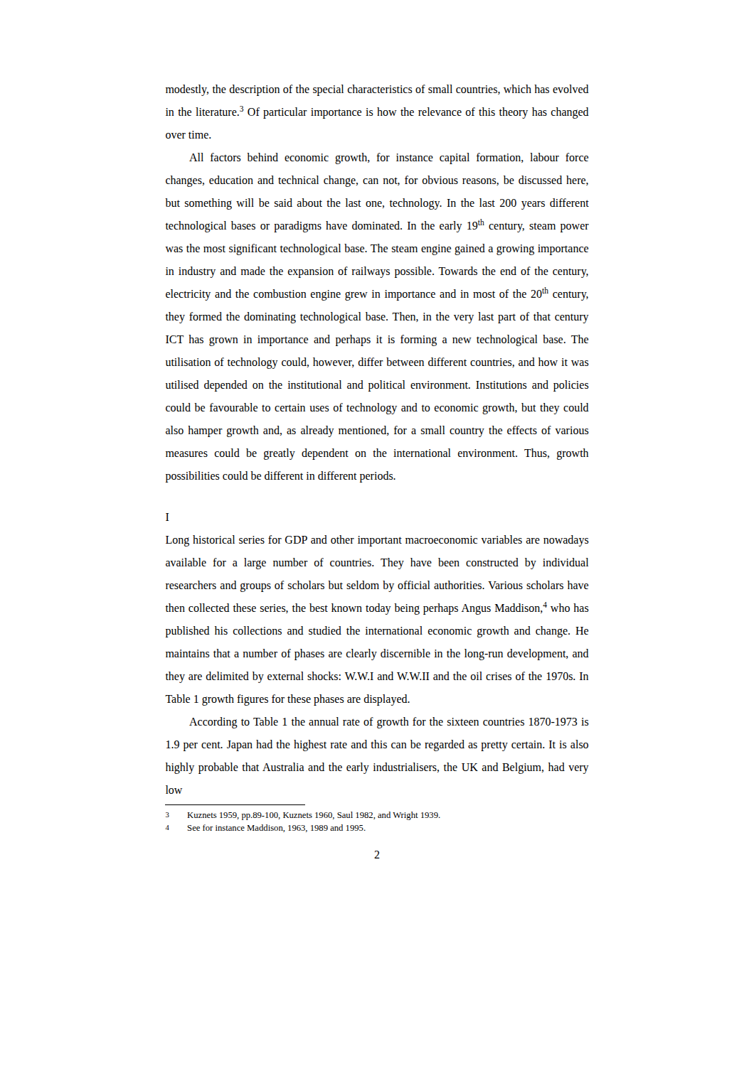modestly, the description of the special characteristics of small countries, which has evolved in the literature.3 Of particular importance is how the relevance of this theory has changed over time.
All factors behind economic growth, for instance capital formation, labour force changes, education and technical change, can not, for obvious reasons, be discussed here, but something will be said about the last one, technology. In the last 200 years different technological bases or paradigms have dominated. In the early 19th century, steam power was the most significant technological base. The steam engine gained a growing importance in industry and made the expansion of railways possible. Towards the end of the century, electricity and the combustion engine grew in importance and in most of the 20th century, they formed the dominating technological base. Then, in the very last part of that century ICT has grown in importance and perhaps it is forming a new technological base. The utilisation of technology could, however, differ between different countries, and how it was utilised depended on the institutional and political environment. Institutions and policies could be favourable to certain uses of technology and to economic growth, but they could also hamper growth and, as already mentioned, for a small country the effects of various measures could be greatly dependent on the international environment. Thus, growth possibilities could be different in different periods.
I
Long historical series for GDP and other important macroeconomic variables are nowadays available for a large number of countries. They have been constructed by individual researchers and groups of scholars but seldom by official authorities. Various scholars have then collected these series, the best known today being perhaps Angus Maddison,4 who has published his collections and studied the international economic growth and change. He maintains that a number of phases are clearly discernible in the long-run development, and they are delimited by external shocks: W.W.I and W.W.II and the oil crises of the 1970s. In Table 1 growth figures for these phases are displayed.
According to Table 1 the annual rate of growth for the sixteen countries 1870-1973 is 1.9 per cent. Japan had the highest rate and this can be regarded as pretty certain. It is also highly probable that Australia and the early industrialisers, the UK and Belgium, had very low
3
Kuznets 1959, pp.89-100, Kuznets 1960, Saul 1982, and Wright 1939.
4
See for instance Maddison, 1963, 1989 and 1995.
2